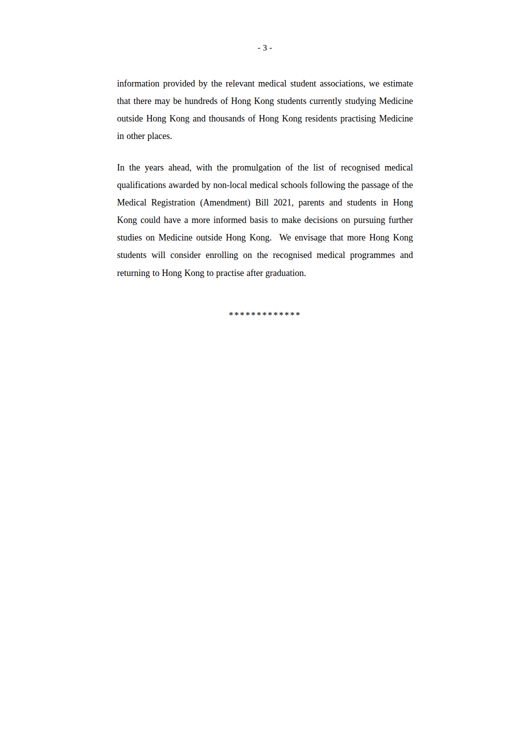- 3 -
information provided by the relevant medical student associations, we estimate that there may be hundreds of Hong Kong students currently studying Medicine outside Hong Kong and thousands of Hong Kong residents practising Medicine in other places.
In the years ahead, with the promulgation of the list of recognised medical qualifications awarded by non-local medical schools following the passage of the Medical Registration (Amendment) Bill 2021, parents and students in Hong Kong could have a more informed basis to make decisions on pursuing further studies on Medicine outside Hong Kong. We envisage that more Hong Kong students will consider enrolling on the recognised medical programmes and returning to Hong Kong to practise after graduation.
*************